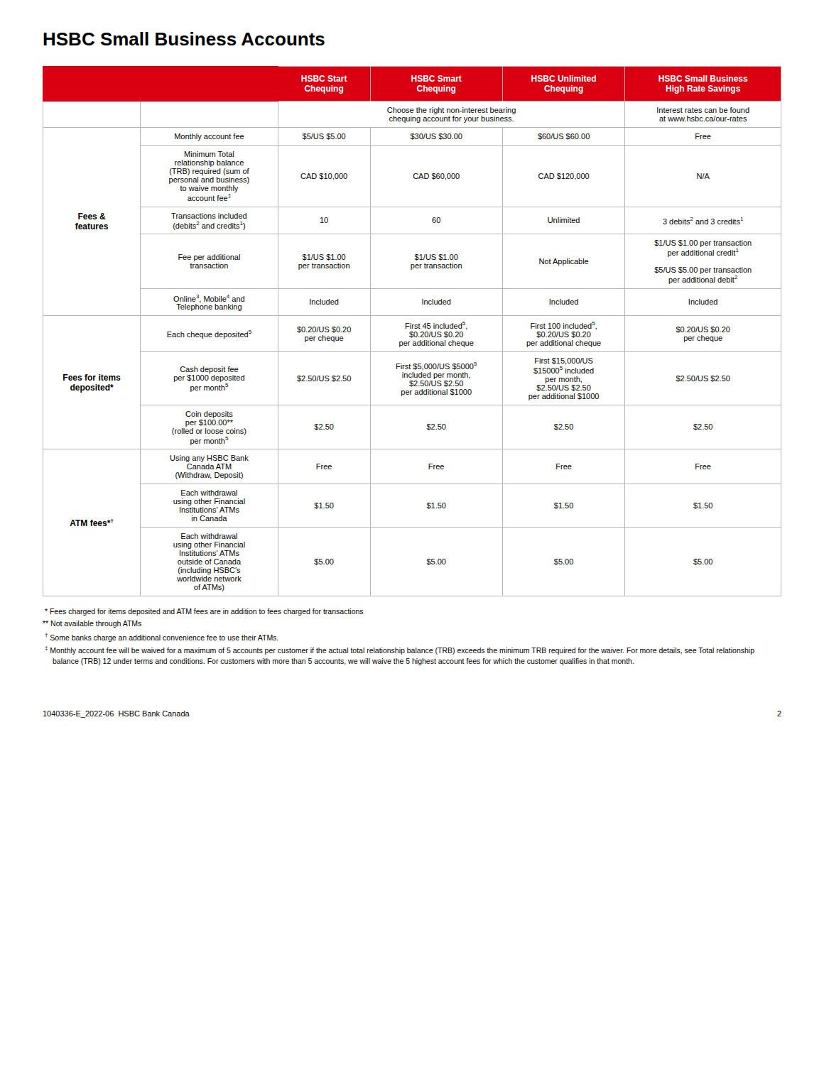HSBC Small Business Accounts
| | HSBC Start Chequing | HSBC Smart Chequing | HSBC Unlimited Chequing | HSBC Small Business High Rate Savings |
| --- | --- | --- | --- | --- |
| | | Choose the right non-interest bearing chequing account for your business. | Interest rates can be found at www.hsbc.ca/our-rates |
| Fees & features | Monthly account fee | $5/US $5.00 | $30/US $30.00 | $60/US $60.00 | Free |
| Minimum Total relationship balance (TRB) required (sum of personal and business) to waive monthly account fee ‡ | CAD $10,000 | CAD $60,000 | CAD $120,000 | N/A |
| Transactions included (debits 2 and credits 1 ) | 10 | 60 | Unlimited | 3 debits 2 and 3 credits 1 |
| Fee per additional transaction | $1/US $1.00 per transaction | $1/US $1.00 per transaction | Not Applicable | $1/US $1.00 per transaction per additional credit 1 $5/US $5.00 per transaction per additional debit 2 |
| Online 3 , Mobile 4 and Telephone banking | Included | Included | Included | Included |
| Fees for items deposited* | Each cheque deposited 5 | $0.20/US $0.20 per cheque | First 45 included 5 , $0.20/US $0.20 per additional cheque | First 100 included 5 , $0.20/US $0.20 per additional cheque | $0.20/US $0.20 per cheque |
| Cash deposit fee per $1000 deposited per month 5 | $2.50/US $2.50 | First $5,000/US $5000 5 included per month, $2.50/US $2.50 per additional $1000 | First $15,000/US $15000 5 included per month, $2.50/US $2.50 per additional $1000 | $2.50/US $2.50 |
| Coin deposits per $100.00** (rolled or loose coins) per month 5 | $2.50 | $2.50 | $2.50 | $2.50 |
| ATM fees* † | Using any HSBC Bank Canada ATM (Withdraw, Deposit) | Free | Free | Free | Free |
| Each withdrawal using other Financial Institutions' ATMs in Canada | $1.50 | $1.50 | $1.50 | $1.50 |
| Each withdrawal using other Financial Institutions' ATMs outside of Canada (including HSBC's worldwide network of ATMs) | $5.00 | $5.00 | $5.00 | $5.00 |
* Fees charged for items deposited and ATM fees are in addition to fees charged for transactions
** Not available through ATMs
† Some banks charge an additional convenience fee to use their ATMs.
‡ Monthly account fee will be waived for a maximum of 5 accounts per customer if the actual total relationship balance (TRB) exceeds the minimum TRB required for the waiver. For more details, see Total relationship balance (TRB) 12 under terms and conditions. For customers with more than 5 accounts, we will waive the 5 highest account fees for which the customer qualifies in that month.
1040336-E_2022-06 HSBC Bank Canada 2